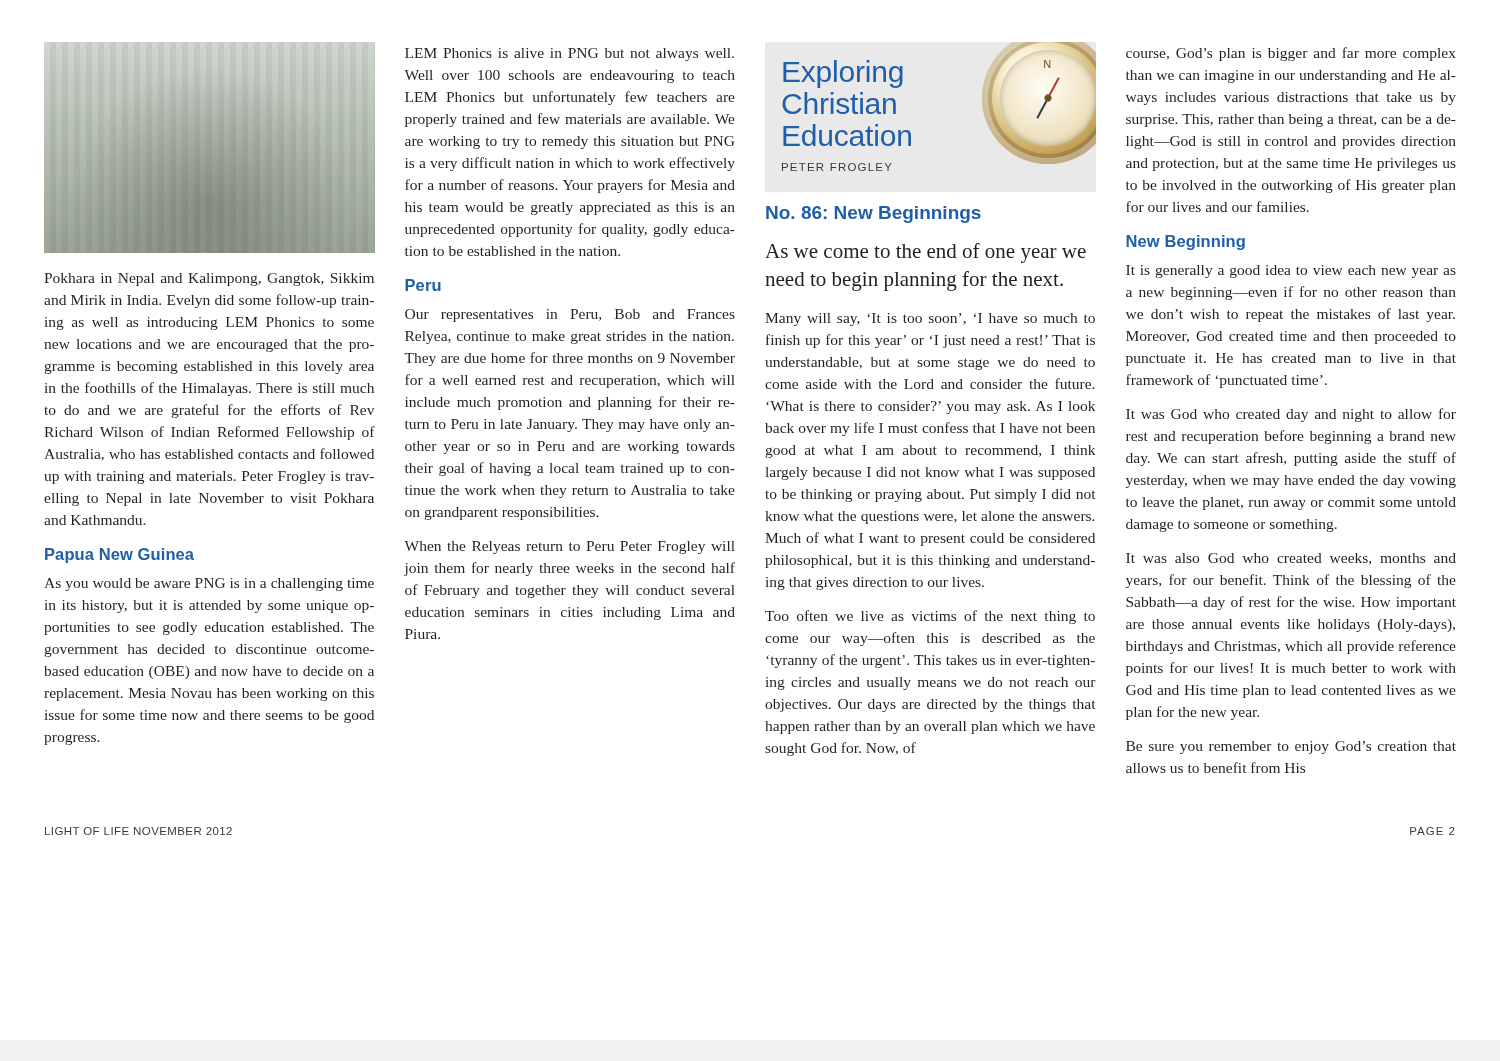Pokhara in Nepal and Kalimpong, Gangtok, Sikkim and Mirik in India. Evelyn did some follow-up training as well as introducing LEM Phonics to some new locations and we are encouraged that the programme is becoming established in this lovely area in the foothills of the Himalayas. There is still much to do and we are grateful for the efforts of Rev Richard Wilson of Indian Reformed Fellowship of Australia, who has established contacts and followed up with training and materials. Peter Frogley is travelling to Nepal in late November to visit Pokhara and Kathmandu.
Papua New Guinea
As you would be aware PNG is in a challenging time in its history, but it is attended by some unique opportunities to see godly education established. The government has decided to discontinue outcome-based education (OBE) and now have to decide on a replacement. Mesia Novau has been working on this issue for some time now and there seems to be good progress.
LEM Phonics is alive in PNG but not always well. Well over 100 schools are endeavouring to teach LEM Phonics but unfortunately few teachers are properly trained and few materials are available. We are working to try to remedy this situation but PNG is a very difficult nation in which to work effectively for a number of reasons. Your prayers for Mesia and his team would be greatly appreciated as this is an unprecedented opportunity for quality, godly education to be established in the nation.
Peru
Our representatives in Peru, Bob and Frances Relyea, continue to make great strides in the nation. They are due home for three months on 9 November for a well earned rest and recuperation, which will include much promotion and planning for their return to Peru in late January. They may have only another year or so in Peru and are working towards their goal of having a local team trained up to continue the work when they return to Australia to take on grandparent responsibilities.
When the Relyeas return to Peru Peter Frogley will join them for nearly three weeks in the second half of February and together they will conduct several education seminars in cities including Lima and Piura.
Exploring
Christian
Education
Peter Frogley
No. 86: New Beginnings
As we come to the end of one year we need to begin planning for the next.
Many will say, ‘It is too soon’, ‘I have so much to finish up for this year’ or ‘I just need a rest!’ That is understandable, but at some stage we do need to come aside with the Lord and consider the future. ‘What is there to consider?’ you may ask. As I look back over my life I must confess that I have not been good at what I am about to recommend, I think largely because I did not know what I was supposed to be thinking or praying about. Put simply I did not know what the questions were, let alone the answers. Much of what I want to present could be considered philosophical, but it is this thinking and understanding that gives direction to our lives.
Too often we live as victims of the next thing to come our way—often this is described as the ‘tyranny of the urgent’. This takes us in ever-tightening circles and usually means we do not reach our objectives. Our days are directed by the things that happen rather than by an overall plan which we have sought God for. Now, of
course, God’s plan is bigger and far more complex than we can imagine in our understanding and He always includes various distractions that take us by surprise. This, rather than being a threat, can be a delight—God is still in control and provides direction and protection, but at the same time He privileges us to be involved in the outworking of His greater plan for our lives and our families.
New Beginning
It is generally a good idea to view each new year as a new beginning—even if for no other reason than we don’t wish to repeat the mistakes of last year. Moreover, God created time and then proceeded to punctuate it. He has created man to live in that framework of ‘punctuated time’.
It was God who created day and night to allow for rest and recuperation before beginning a brand new day. We can start afresh, putting aside the stuff of yesterday, when we may have ended the day vowing to leave the planet, run away or commit some untold damage to someone or something.
It was also God who created weeks, months and years, for our benefit. Think of the blessing of the Sabbath—a day of rest for the wise. How important are those annual events like holidays (Holy-days), birthdays and Christmas, which all provide reference points for our lives! It is much better to work with God and His time plan to lead contented lives as we plan for the new year.
Be sure you remember to enjoy God’s creation that allows us to benefit from His
Light of Life November 2012
Page 2